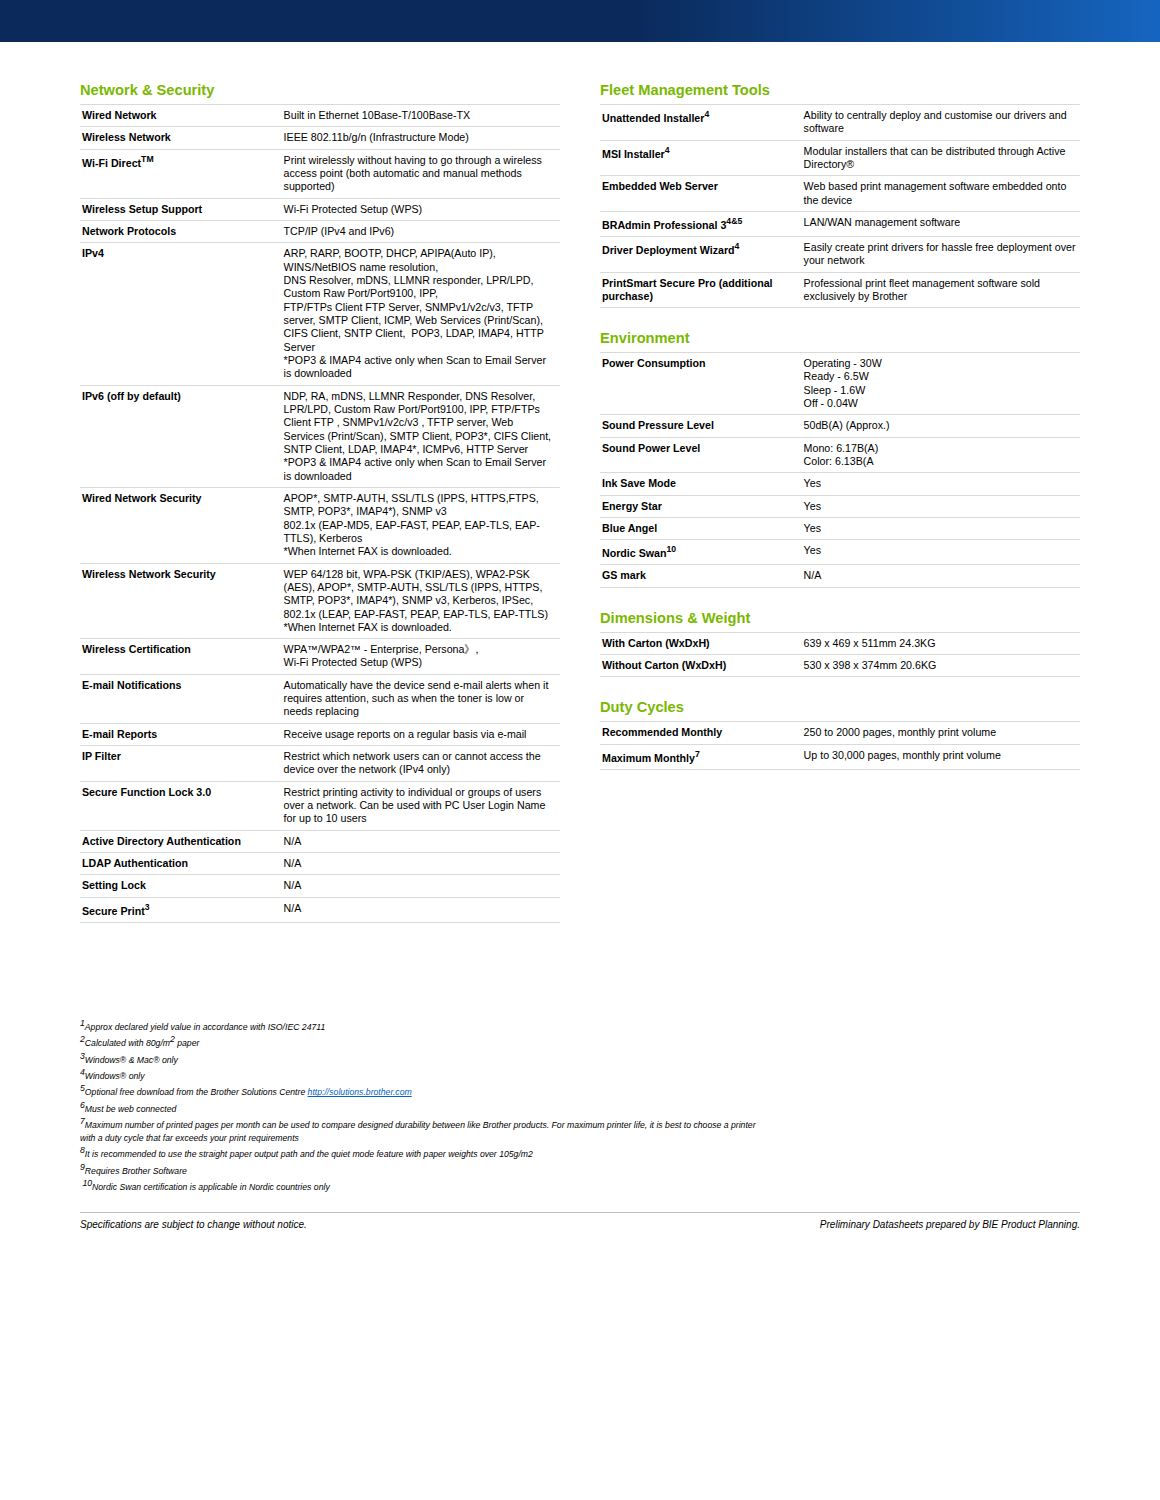Network & Security
| Wired Network | Built in Ethernet 10Base-T/100Base-TX |
| Wireless Network | IEEE 802.11b/g/n (Infrastructure Mode) |
| Wi-Fi Direct TM | Print wirelessly without having to go through a wireless access point (both automatic and manual methods supported) |
| Wireless Setup Support | Wi-Fi Protected Setup (WPS) |
| Network Protocols | TCP/IP (IPv4 and IPv6) |
| IPv4 | ARP, RARP, BOOTP, DHCP, APIPA(Auto IP), WINS/NetBIOS name resolution, DNS Resolver, mDNS, LLMNR responder, LPR/LPD, Custom Raw Port/Port9100, IPP, FTP/FTPs Client FTP Server, SNMPv1/v2c/v3, TFTP server, SMTP Client, ICMP, Web Services (Print/Scan), CIFS Client, SNTP Client, POP3, LDAP, IMAP4, HTTP Server *POP3 & IMAP4 active only when Scan to Email Server is downloaded |
| IPv6 (off by default) | NDP, RA, mDNS, LLMNR Responder, DNS Resolver, LPR/LPD, Custom Raw Port/Port9100, IPP, FTP/FTPs Client FTP , SNMPv1/v2c/v3 , TFTP server, Web Services (Print/Scan), SMTP Client, POP3*, CIFS Client, SNTP Client, LDAP, IMAP4*, ICMPv6, HTTP Server *POP3 & IMAP4 active only when Scan to Email Server is downloaded |
| Wired Network Security | APOP*, SMTP-AUTH, SSL/TLS (IPPS, HTTPS,FTPS, SMTP, POP3*, IMAP4*), SNMP v3 802.1x (EAP-MD5, EAP-FAST, PEAP, EAP-TLS, EAP-TTLS), Kerberos *When Internet FAX is downloaded. |
| Wireless Network Security | WEP 64/128 bit, WPA-PSK (TKIP/AES), WPA2-PSK (AES), APOP*, SMTP-AUTH, SSL/TLS (IPPS, HTTPS, SMTP, POP3*, IMAP4*), SNMP v3, Kerberos, IPSec, 802.1x (LEAP, EAP-FAST, PEAP, EAP-TLS, EAP-TTLS) *When Internet FAX is downloaded. |
| Wireless Certification | WPA™/WPA2™ - Enterprise, Persona》, Wi-Fi Protected Setup (WPS) |
| E-mail Notifications | Automatically have the device send e-mail alerts when it requires attention, such as when the toner is low or needs replacing |
| E-mail Reports | Receive usage reports on a regular basis via e-mail |
| IP Filter | Restrict which network users can or cannot access the device over the network (IPv4 only) |
| Secure Function Lock 3.0 | Restrict printing activity to individual or groups of users over a network. Can be used with PC User Login Name for up to 10 users |
| Active Directory Authentication | N/A |
| LDAP Authentication | N/A |
| Setting Lock | N/A |
| Secure Print 3 | N/A |
Fleet Management Tools
| Unattended Installer 4 | Ability to centrally deploy and customise our drivers and software |
| MSI Installer 4 | Modular installers that can be distributed through Active Directory® |
| Embedded Web Server | Web based print management software embedded onto the device |
| BRAdmin Professional 3 4&5 | LAN/WAN management software |
| Driver Deployment Wizard 4 | Easily create print drivers for hassle free deployment over your network |
| PrintSmart Secure Pro (additional purchase) | Professional print fleet management software sold exclusively by Brother |
Environment
| Power Consumption | Operating - 30W Ready - 6.5W Sleep - 1.6W Off - 0.04W |
| Sound Pressure Level | 50dB(A) (Approx.) |
| Sound Power Level | Mono: 6.17B(A) Color: 6.13B(A |
| Ink Save Mode | Yes |
| Energy Star | Yes |
| Blue Angel | Yes |
| Nordic Swan 10 | Yes |
| GS mark | N/A |
Dimensions & Weight
| With Carton (WxDxH) | 639 x 469 x 511mm 24.3KG |
| Without Carton (WxDxH) | 530 x 398 x 374mm 20.6KG |
Duty Cycles
| Recommended Monthly | 250 to 2000 pages, monthly print volume |
| Maximum Monthly 7 | Up to 30,000 pages, monthly print volume |
1Approx declared yield value in accordance with ISO/IEC 24711
2Calculated with 80g/m2 paper
3Windows® & Mac® only
4Windows® only
5Optional free download from the Brother Solutions Centre http://solutions.brother.com
6Must be web connected
7Maximum number of printed pages per month can be used to compare designed durability between like Brother products. For maximum printer life, it is best to choose a printer
with a duty cycle that far exceeds your print requirements
8It is recommended to use the straight paper output path and the quiet mode feature with paper weights over 105g/m2
9Requires Brother Software
10Nordic Swan certification is applicable in Nordic countries only
Specifications are subject to change without notice. Preliminary Datasheets prepared by BIE Product Planning.